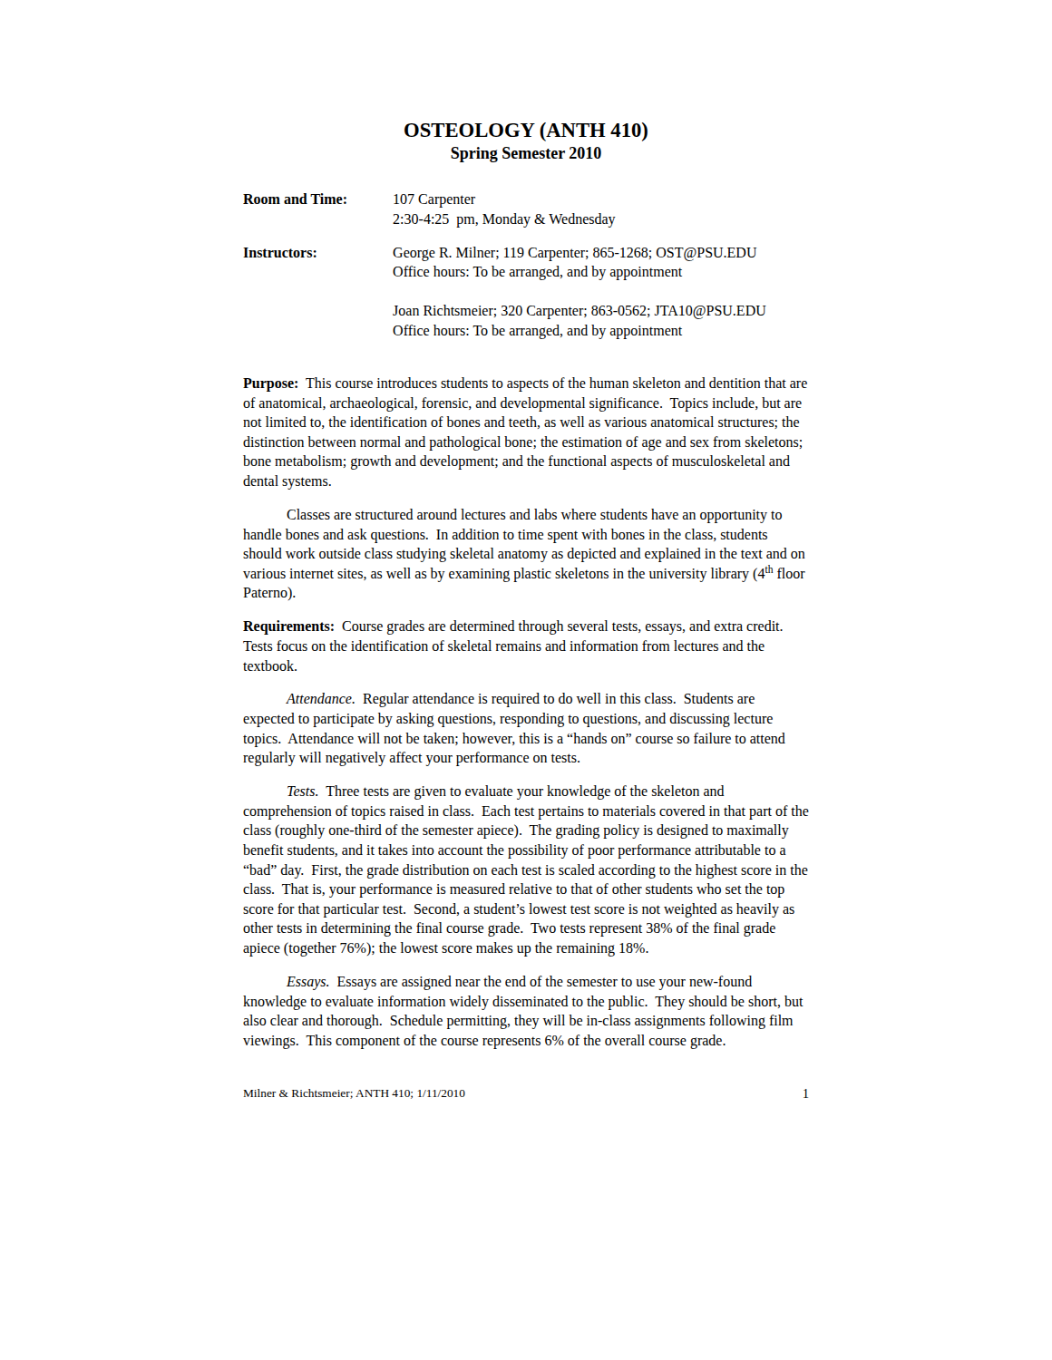OSTEOLOGY (ANTH 410)
Spring Semester 2010
| Room and Time: | 107 Carpenter 2:30-4:25 pm, Monday & Wednesday |
| Instructors: | George R. Milner; 119 Carpenter; 865-1268; OST@PSU.EDU Office hours: To be arranged, and by appointment Joan Richtsmeier; 320 Carpenter; 863-0562; JTA10@PSU.EDU Office hours: To be arranged, and by appointment |
Purpose: This course introduces students to aspects of the human skeleton and dentition that are of anatomical, archaeological, forensic, and developmental significance. Topics include, but are not limited to, the identification of bones and teeth, as well as various anatomical structures; the distinction between normal and pathological bone; the estimation of age and sex from skeletons; bone metabolism; growth and development; and the functional aspects of musculoskeletal and dental systems.
Classes are structured around lectures and labs where students have an opportunity to handle bones and ask questions. In addition to time spent with bones in the class, students should work outside class studying skeletal anatomy as depicted and explained in the text and on various internet sites, as well as by examining plastic skeletons in the university library (4th floor Paterno).
Requirements: Course grades are determined through several tests, essays, and extra credit. Tests focus on the identification of skeletal remains and information from lectures and the textbook.
Attendance. Regular attendance is required to do well in this class. Students are expected to participate by asking questions, responding to questions, and discussing lecture topics. Attendance will not be taken; however, this is a “hands on” course so failure to attend regularly will negatively affect your performance on tests.
Tests. Three tests are given to evaluate your knowledge of the skeleton and comprehension of topics raised in class. Each test pertains to materials covered in that part of the class (roughly one-third of the semester apiece). The grading policy is designed to maximally benefit students, and it takes into account the possibility of poor performance attributable to a “bad” day. First, the grade distribution on each test is scaled according to the highest score in the class. That is, your performance is measured relative to that of other students who set the top score for that particular test. Second, a student’s lowest test score is not weighted as heavily as other tests in determining the final course grade. Two tests represent 38% of the final grade apiece (together 76%); the lowest score makes up the remaining 18%.
Essays. Essays are assigned near the end of the semester to use your new-found knowledge to evaluate information widely disseminated to the public. They should be short, but also clear and thorough. Schedule permitting, they will be in-class assignments following film viewings. This component of the course represents 6% of the overall course grade.
Milner & Richtsmeier; ANTH 410; 1/11/2010 1